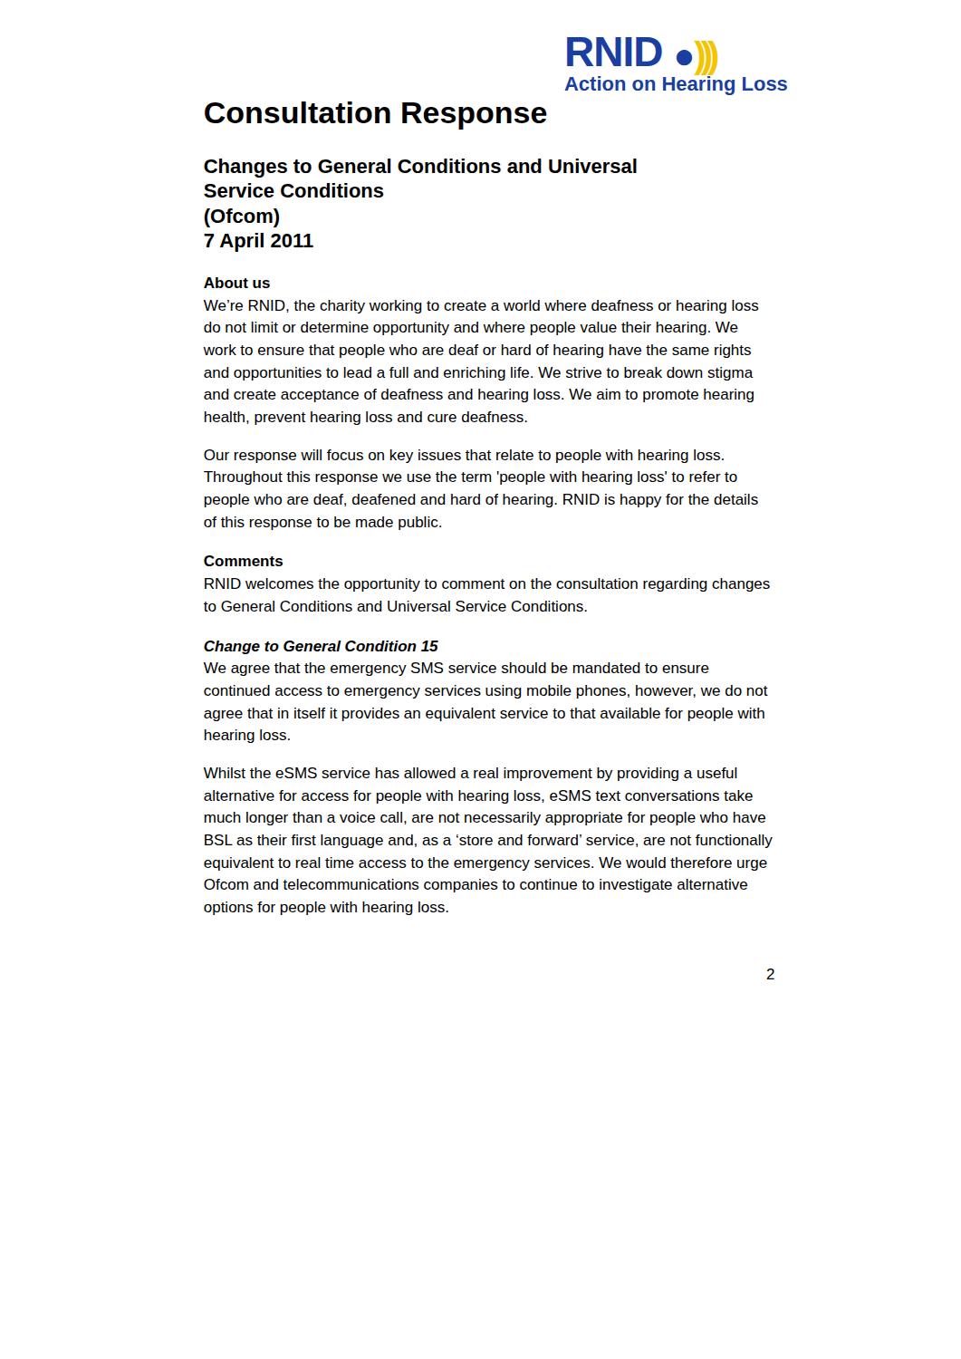RNID ●)))
Action on Hearing Loss
Consultation Response
Changes to General Conditions and Universal
Service Conditions
(Ofcom)
7 April 2011
About us
We’re RNID, the charity working to create a world where deafness or hearing loss do not limit or determine opportunity and where people value their hearing. We work to ensure that people who are deaf or hard of hearing have the same rights and opportunities to lead a full and enriching life. We strive to break down stigma and create acceptance of deafness and hearing loss. We aim to promote hearing health, prevent hearing loss and cure deafness.
Our response will focus on key issues that relate to people with hearing loss. Throughout this response we use the term 'people with hearing loss' to refer to people who are deaf, deafened and hard of hearing. RNID is happy for the details of this response to be made public.
Comments
RNID welcomes the opportunity to comment on the consultation regarding changes to General Conditions and Universal Service Conditions.
Change to General Condition 15
We agree that the emergency SMS service should be mandated to ensure continued access to emergency services using mobile phones, however, we do not agree that in itself it provides an equivalent service to that available for people with hearing loss.
Whilst the eSMS service has allowed a real improvement by providing a useful alternative for access for people with hearing loss, eSMS text conversations take much longer than a voice call, are not necessarily appropriate for people who have BSL as their first language and, as a ‘store and forward’ service, are not functionally equivalent to real time access to the emergency services. We would therefore urge Ofcom and telecommunications companies to continue to investigate alternative options for people with hearing loss.
2